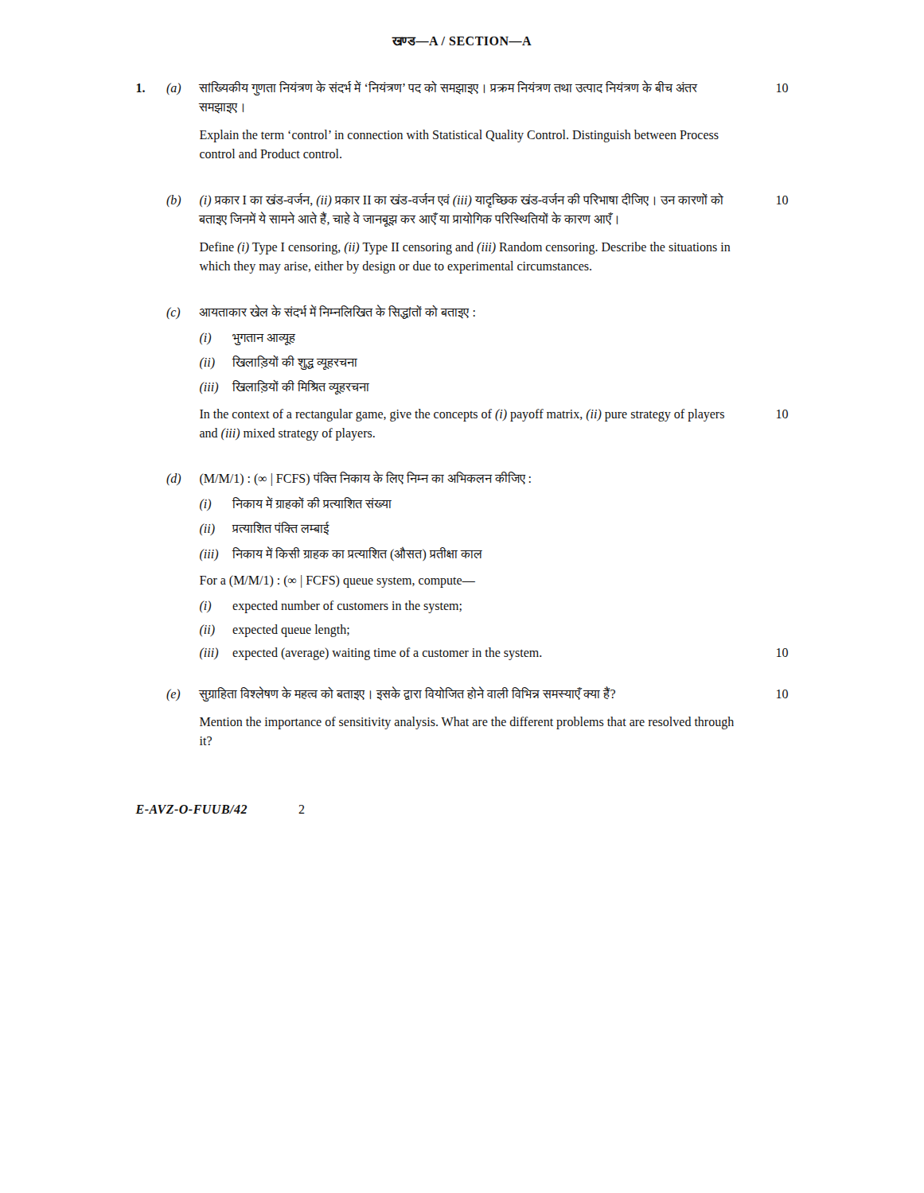खण्ड—A / SECTION—A
सांख्यिकीय गुणता नियंत्रण के संदर्भ में ‘नियंत्रण’ पद को समझाइए। प्रक्रम नियंत्रण तथा उत्पाद नियंत्रण के बीच अंतर समझाइए।
Explain the term ‘control’ in connection with Statistical Quality Control. Distinguish between Process control and Product control.
10
(i) प्रकार I का खंड-वर्जन, (ii) प्रकार II का खंड-वर्जन एवं (iii) यादृच्छिक खंड-वर्जन की परिभाषा दीजिए। उन कारणों को बताइए जिनमें ये सामने आते हैं, चाहे वे जानबूझ कर आएँ या प्रायोगिक परिस्थितियों के कारण आएँ।
Define (i) Type I censoring, (ii) Type II censoring and (iii) Random censoring. Describe the situations in which they may arise, either by design or due to experimental circumstances.
10
आयताकार खेल के संदर्भ में निम्नलिखित के सिद्धांतों को बताइए :
भुगतान आव्यूह
खिलाड़ियों की शुद्ध व्यूहरचना
खिलाड़ियों की मिश्रित व्यूहरचना
In the context of a rectangular game, give the concepts of (i) payoff matrix, (ii) pure strategy of players and (iii) mixed strategy of players.
10
(M/M/1) : (∞ | FCFS) पंक्ति निकाय के लिए निम्न का अभिकलन कीजिए :
निकाय में ग्राहकों की प्रत्याशित संख्या
प्रत्याशित पंक्ति लम्बाई
निकाय में किसी ग्राहक का प्रत्याशित (औसत) प्रतीक्षा काल
For a (M/M/1) : (∞ | FCFS) queue system, compute—
expected number of customers in the system;
expected queue length;
expected (average) waiting time of a customer in the system.
10
सुग्राहिता विश्लेषण के महत्व को बताइए। इसके द्वारा वियोजित होने वाली विभिन्न समस्याएँ क्या हैं?
Mention the importance of sensitivity analysis. What are the different problems that are resolved through it?
10
E-AVZ-O-FUUB/42 2